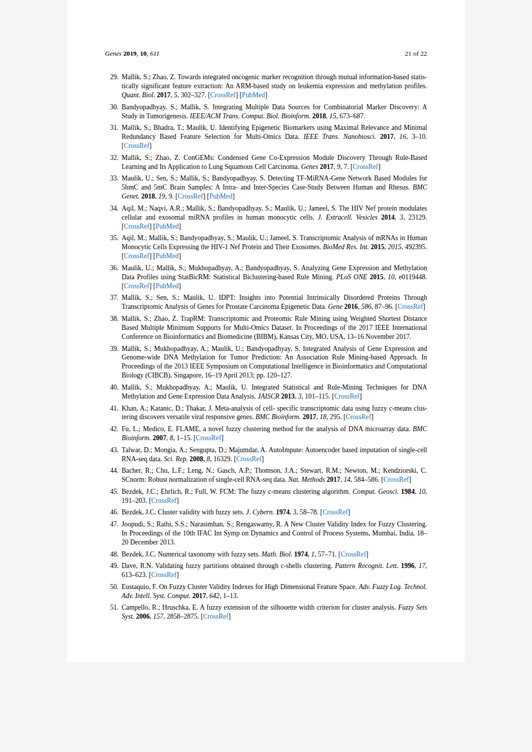Genes 2019, 10, 611
21 of 22
Mallik, S.; Zhao, Z. Towards integrated oncogenic marker recognition through mutual information-based statistically significant feature extraction: An ARM-based study on leukemia expression and methylation profiles. Quant. Biol. 2017, 5, 302–327. [CrossRef] [PubMed]
Bandyopadhyay, S.; Mallik, S. Integrating Multiple Data Sources for Combinatorial Marker Discovery: A Study in Tumorigenesis. IEEE/ACM Trans. Comput. Biol. Bioinform. 2018, 15, 673–687.
Mallik, S.; Bhadra, T.; Maulik, U. Identifying Epigenetic Biomarkers using Maximal Relevance and Minimal Redundancy Based Feature Selection for Multi-Omics Data. IEEE Trans. Nanobiosci. 2017, 16, 3–10. [CrossRef]
Mallik, S.; Zhao, Z. ConGEMs: Condensed Gene Co-Expression Module Discovery Through Rule-Based Learning and Its Application to Lung Squamous Cell Carcinoma. Genes 2017, 9, 7. [CrossRef]
Maulik, U.; Sen, S.; Mallik, S.; Bandyopadhyay, S. Detecting TF-MiRNA-Gene Network Based Modules for 5hmC and 5mC Brain Samples: A Intra- and Inter-Species Case-Study Between Human and Rhesus. BMC Genet. 2018, 19, 9. [CrossRef] [PubMed]
Aqil, M.; Naqvi, A.R.; Mallik, S.; Bandyopadhyay, S.; Maulik, U.; Jameel, S. The HIV Nef protein modulates cellular and exosomal miRNA profiles in human monocytic cells. J. Extracell. Vesicles 2014, 3, 23129. [CrossRef] [PubMed]
Aqil, M.; Mallik, S.; Bandyopadhyay, S.; Maulik, U.; Jameel, S. Transcriptomic Analysis of mRNAs in Human Monocytic Cells Expressing the HIV-1 Nef Protein and Their Exosomes. BioMed Res. Int. 2015, 2015, 492395. [CrossRef] [PubMed]
Maulik, U.; Mallik, S.; Mukhopadhyay, A.; Bandyopadhyay, S. Analyzing Gene Expression and Methylation Data Profiles using StatBicRM: Statistical Biclustering-based Rule Mining. PLoS ONE 2015, 10, e0119448. [CrossRef] [PubMed]
Mallik, S.; Sen, S.; Maulik, U. IDPT: Insights into Potential Intrinsically Disordered Proteins Through Transcriptomic Analysis of Genes for Prostate Carcinoma Epigenetic Data. Gene 2016, 586, 87–96. [CrossRef]
Mallik, S.; Zhao, Z. TrapRM: Transcriptomic and Proteomic Rule Mining using Weighted Shortest Distance Based Multiple Minimum Supports for Multi-Omics Dataset. In Proceedings of the 2017 IEEE International Conference on Bioinformatics and Biomedicine (BIBM), Kansas City, MO, USA, 13–16 November 2017.
Mallik, S.; Mukhopadhyay, A.; Maulik, U.; Bandyopadhyay, S. Integrated Analysis of Gene Expression and Genome-wide DNA Methylation for Tumor Prediction: An Association Rule Mining-based Approach. In Proceedings of the 2013 IEEE Symposium on Computational Intelligence in Bioinformatics and Computational Biology (CIBCB), Singapore, 16–19 April 2013; pp. 120–127.
Mallik, S.; Mukhopadhyay, A.; Maulik, U. Integrated Statistical and Rule-Mining Techniques for DNA Methylation and Gene Expression Data Analysis. JAISCR 2013, 3, 101–115. [CrossRef]
Khan, A.; Katanic, D.; Thakar, J. Meta-analysis of cell- specific transcriptomic data using fuzzy c-means clustering discovers versatile viral responsive genes. BMC Bioinform. 2017, 18, 295. [CrossRef]
Fu, L.; Medico, E. FLAME, a novel fuzzy clustering method for the analysis of DNA microarray data. BMC Bioinform. 2007, 8, 1–15. [CrossRef]
Talwar, D.; Mongia, A.; Sengupta, D.; Majumdar, A. AutoImpute: Autoencoder based imputation of single-cell RNA-seq data. Sci. Rep. 2008, 8, 16329. [CrossRef]
Bacher, R.; Chu, L.F.; Leng, N.; Gasch, A.P.; Thomson, J.A.; Stewart, R.M.; Newton, M.; Kendziorski, C. SCnorm: Robust normalization of single-cell RNA-seq data. Nat. Methods 2017, 14, 584–586. [CrossRef]
Bezdek, J.C.; Ehrlich, R.; Full, W. FCM: The fuzzy c-means clustering algorithm. Comput. Geosci. 1984, 10, 191–203. [CrossRef]
Bezdek, J.C. Cluster validity with fuzzy sets. J. Cybern. 1974, 3, 58–78. [CrossRef]
Joopudi, S.; Rathi, S.S.; Narasimhan, S.; Rengaswamy, R. A New Cluster Validity Index for Fuzzy Clustering. In Proceedings of the 10th IFAC Int Symp on Dynamics and Control of Process Systems, Mumbai, India, 18–20 December 2013.
Bezdek, J.C. Numerical taxonomy with fuzzy sets. Math. Biol. 1974, 1, 57–71. [CrossRef]
Dave, R.N. Validating fuzzy partitions obtained through c-shells clustering. Pattern Recognit. Lett. 1996, 17, 613–623. [CrossRef]
Eustaquio, F. On Fuzzy Cluster Validity Indexes for High Dimensional Feature Space. Adv. Fuzzy Log. Technol. Adv. Intell. Syst. Comput. 2017, 642, 1–13.
Campello, R.; Hruschka, E. A fuzzy extension of the silhouette width criterion for cluster analysis. Fuzzy Sets Syst. 2006, 157, 2858–2875. [CrossRef]